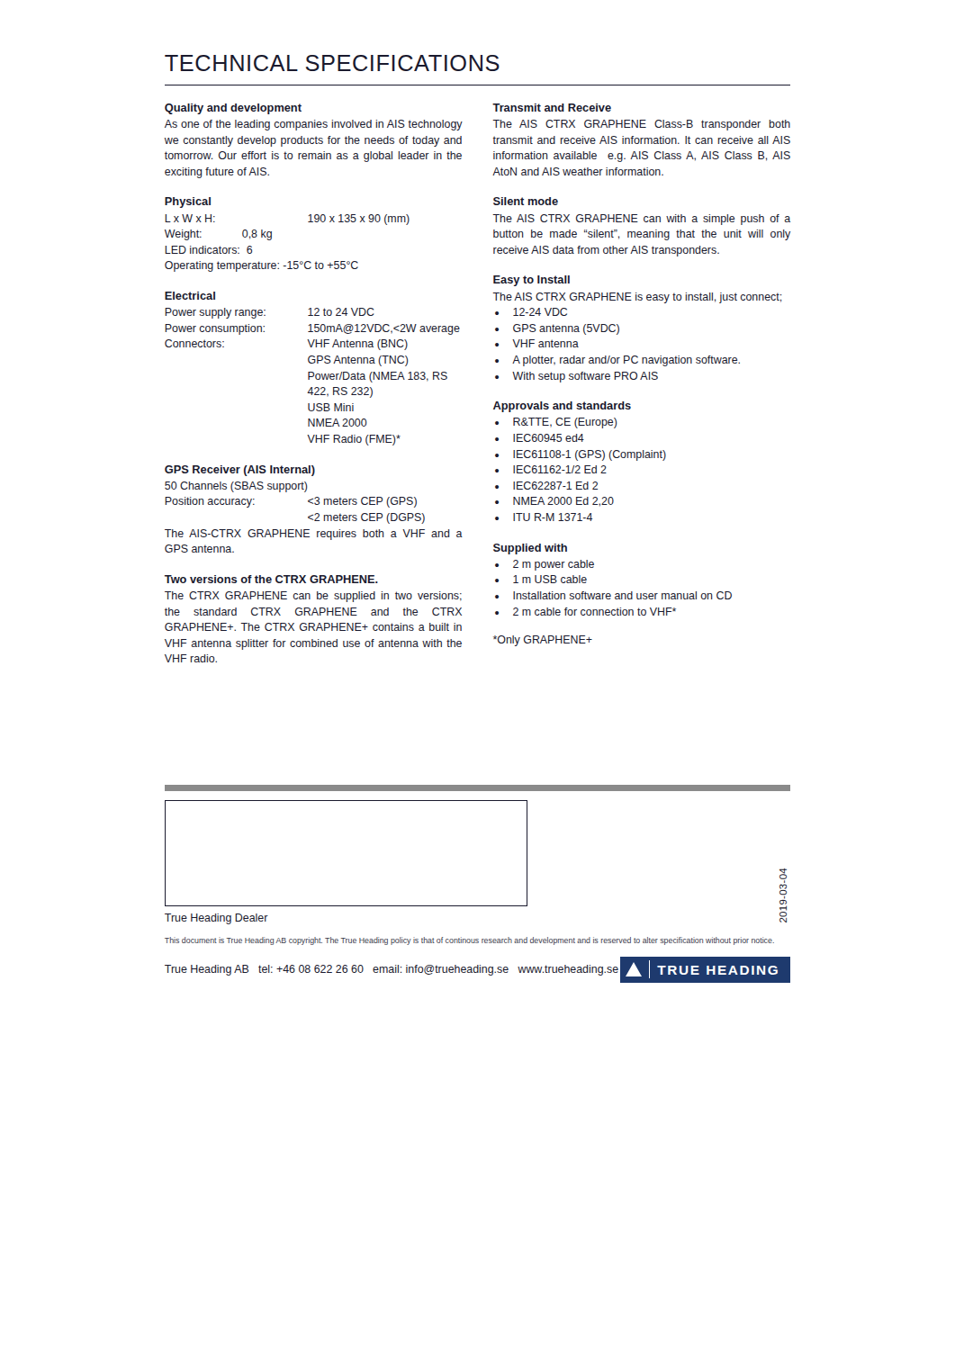TECHNICAL SPECIFICATIONS
Quality and development
As one of the leading companies involved in AIS technology we constantly develop products for the needs of today and tomorrow. Our effort is to remain as a global leader in the exciting future of AIS.
Physical
L x W x H: 190 x 135 x 90 (mm)
Weight: 0,8 kg
LED indicators: 6
Operating temperature: -15°C to +55°C
Electrical
Power supply range: 12 to 24 VDC
Power consumption: 150mA@12VDC,<2W average
Connectors: VHF Antenna (BNC)
GPS Antenna (TNC)
Power/Data (NMEA 183, RS
422, RS 232)
USB Mini
NMEA 2000
VHF Radio (FME)*
GPS Receiver (AIS Internal)
50 Channels (SBAS support)
Position accuracy: <3 meters CEP (GPS)
<2 meters CEP (DGPS)
The AIS-CTRX GRAPHENE requires both a VHF and a GPS antenna.
Two versions of the CTRX GRAPHENE.
The CTRX GRAPHENE can be supplied in two versions; the standard CTRX GRAPHENE and the CTRX GRAPHENE+. The CTRX GRAPHENE+ contains a built in VHF antenna splitter for combined use of antenna with the VHF radio.
Transmit and Receive
The AIS CTRX GRAPHENE Class-B transponder both transmit and receive AIS information. It can receive all AIS information available e.g. AIS Class A, AIS Class B, AIS AtoN and AIS weather information.
Silent mode
The AIS CTRX GRAPHENE can with a simple push of a button be made “silent”, meaning that the unit will only receive AIS data from other AIS transponders.
Easy to Install
The AIS CTRX GRAPHENE is easy to install, just connect;
12-24 VDC
GPS antenna (5VDC)
VHF antenna
A plotter, radar and/or PC navigation software.
With setup software PRO AIS
Approvals and standards
R&TTE, CE (Europe)
IEC60945 ed4
IEC61108-1 (GPS) (Complaint)
IEC61162-1/2 Ed 2
IEC62287-1 Ed 2
NMEA 2000 Ed 2,20
ITU R-M 1371-4
Supplied with
2 m power cable
1 m USB cable
Installation software and user manual on CD
2 m cable for connection to VHF*
*Only GRAPHENE+
True Heading Dealer
2019-03-04
This document is True Heading AB copyright. The True Heading policy is that of continous research and development and is reserved to alter specification without prior notice.
True Heading AB tel: +46 08 622 26 60 email: info@trueheading.se www.trueheading.se
TRUE HEADING